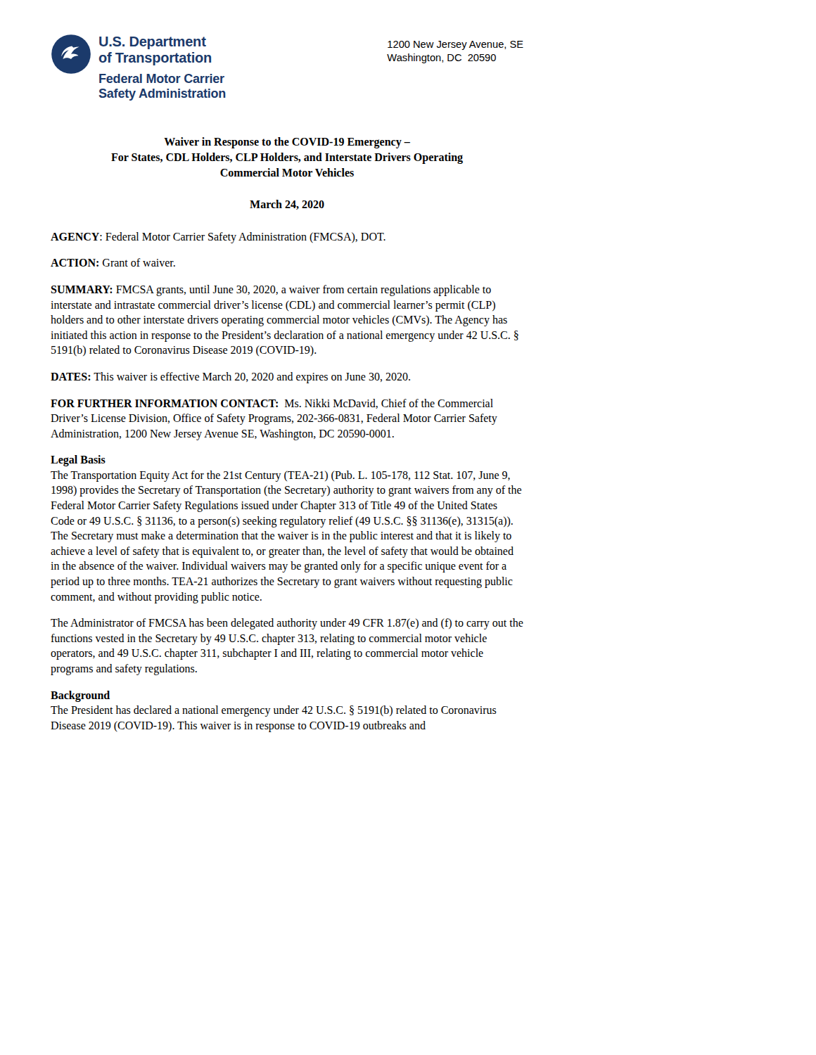U.S. Department
of Transportation
Federal Motor Carrier
Safety Administration
1200 New Jersey Avenue, SE
Washington, DC 20590
Waiver in Response to the COVID-19 Emergency –
For States, CDL Holders, CLP Holders, and Interstate Drivers Operating
Commercial Motor Vehicles
March 24, 2020
AGENCY: Federal Motor Carrier Safety Administration (FMCSA), DOT.
ACTION: Grant of waiver.
SUMMARY: FMCSA grants, until June 30, 2020, a waiver from certain regulations applicable to interstate and intrastate commercial driver’s license (CDL) and commercial learner’s permit (CLP) holders and to other interstate drivers operating commercial motor vehicles (CMVs). The Agency has initiated this action in response to the President’s declaration of a national emergency under 42 U.S.C. § 5191(b) related to Coronavirus Disease 2019 (COVID-19).
DATES: This waiver is effective March 20, 2020 and expires on June 30, 2020.
FOR FURTHER INFORMATION CONTACT: Ms. Nikki McDavid, Chief of the Commercial Driver’s License Division, Office of Safety Programs, 202-366-0831, Federal Motor Carrier Safety Administration, 1200 New Jersey Avenue SE, Washington, DC 20590-0001.
Legal Basis
The Transportation Equity Act for the 21st Century (TEA-21) (Pub. L. 105-178, 112 Stat. 107, June 9, 1998) provides the Secretary of Transportation (the Secretary) authority to grant waivers from any of the Federal Motor Carrier Safety Regulations issued under Chapter 313 of Title 49 of the United States Code or 49 U.S.C. § 31136, to a person(s) seeking regulatory relief (49 U.S.C. §§ 31136(e), 31315(a)). The Secretary must make a determination that the waiver is in the public interest and that it is likely to achieve a level of safety that is equivalent to, or greater than, the level of safety that would be obtained in the absence of the waiver. Individual waivers may be granted only for a specific unique event for a period up to three months. TEA-21 authorizes the Secretary to grant waivers without requesting public comment, and without providing public notice.
The Administrator of FMCSA has been delegated authority under 49 CFR 1.87(e) and (f) to carry out the functions vested in the Secretary by 49 U.S.C. chapter 313, relating to commercial motor vehicle operators, and 49 U.S.C. chapter 311, subchapter I and III, relating to commercial motor vehicle programs and safety regulations.
Background
The President has declared a national emergency under 42 U.S.C. § 5191(b) related to Coronavirus Disease 2019 (COVID-19). This waiver is in response to COVID-19 outbreaks and